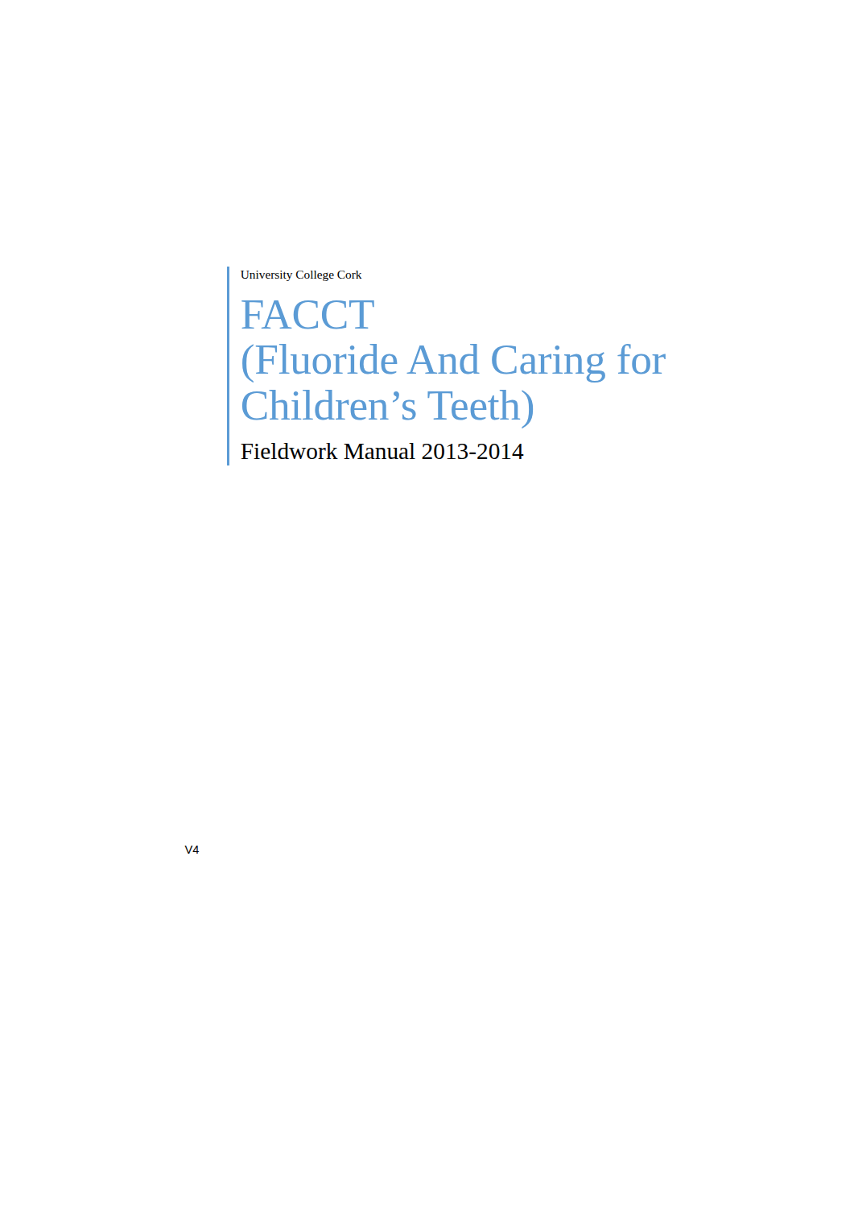University College Cork
FACCT
(Fluoride And Caring for Children’s Teeth)
Fieldwork Manual 2013-2014
V4